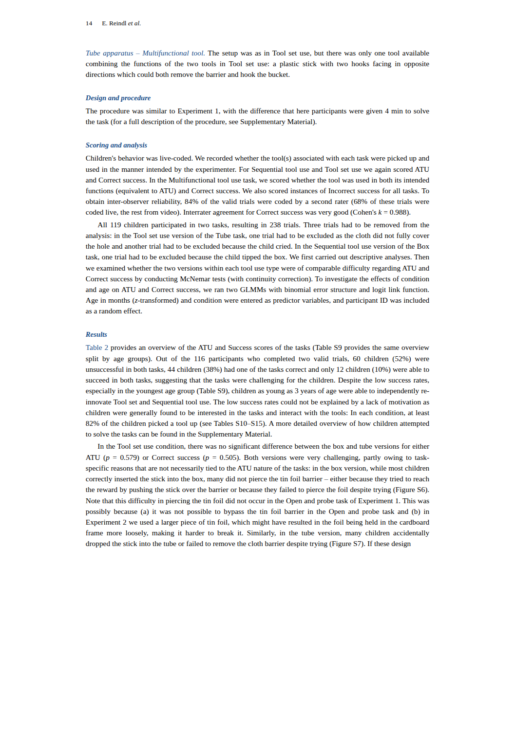14 E. Reindl et al.
Tube apparatus – Multifunctional tool. The setup was as in Tool set use, but there was only one tool available combining the functions of the two tools in Tool set use: a plastic stick with two hooks facing in opposite directions which could both remove the barrier and hook the bucket.
Design and procedure
The procedure was similar to Experiment 1, with the difference that here participants were given 4 min to solve the task (for a full description of the procedure, see Supplementary Material).
Scoring and analysis
Children's behavior was live-coded. We recorded whether the tool(s) associated with each task were picked up and used in the manner intended by the experimenter. For Sequential tool use and Tool set use we again scored ATU and Correct success. In the Multifunctional tool use task, we scored whether the tool was used in both its intended functions (equivalent to ATU) and Correct success. We also scored instances of Incorrect success for all tasks. To obtain inter-observer reliability, 84% of the valid trials were coded by a second rater (68% of these trials were coded live, the rest from video). Interrater agreement for Correct success was very good (Cohen's k = 0.988).
All 119 children participated in two tasks, resulting in 238 trials. Three trials had to be removed from the analysis: in the Tool set use version of the Tube task, one trial had to be excluded as the cloth did not fully cover the hole and another trial had to be excluded because the child cried. In the Sequential tool use version of the Box task, one trial had to be excluded because the child tipped the box. We first carried out descriptive analyses. Then we examined whether the two versions within each tool use type were of comparable difficulty regarding ATU and Correct success by conducting McNemar tests (with continuity correction). To investigate the effects of condition and age on ATU and Correct success, we ran two GLMMs with binomial error structure and logit link function. Age in months (z-transformed) and condition were entered as predictor variables, and participant ID was included as a random effect.
Results
Table 2 provides an overview of the ATU and Success scores of the tasks (Table S9 provides the same overview split by age groups). Out of the 116 participants who completed two valid trials, 60 children (52%) were unsuccessful in both tasks, 44 children (38%) had one of the tasks correct and only 12 children (10%) were able to succeed in both tasks, suggesting that the tasks were challenging for the children. Despite the low success rates, especially in the youngest age group (Table S9), children as young as 3 years of age were able to independently re-innovate Tool set and Sequential tool use. The low success rates could not be explained by a lack of motivation as children were generally found to be interested in the tasks and interact with the tools: In each condition, at least 82% of the children picked a tool up (see Tables S10–S15). A more detailed overview of how children attempted to solve the tasks can be found in the Supplementary Material.
In the Tool set use condition, there was no significant difference between the box and tube versions for either ATU (p = 0.579) or Correct success (p = 0.505). Both versions were very challenging, partly owing to task-specific reasons that are not necessarily tied to the ATU nature of the tasks: in the box version, while most children correctly inserted the stick into the box, many did not pierce the tin foil barrier – either because they tried to reach the reward by pushing the stick over the barrier or because they failed to pierce the foil despite trying (Figure S6). Note that this difficulty in piercing the tin foil did not occur in the Open and probe task of Experiment 1. This was possibly because (a) it was not possible to bypass the tin foil barrier in the Open and probe task and (b) in Experiment 2 we used a larger piece of tin foil, which might have resulted in the foil being held in the cardboard frame more loosely, making it harder to break it. Similarly, in the tube version, many children accidentally dropped the stick into the tube or failed to remove the cloth barrier despite trying (Figure S7). If these design